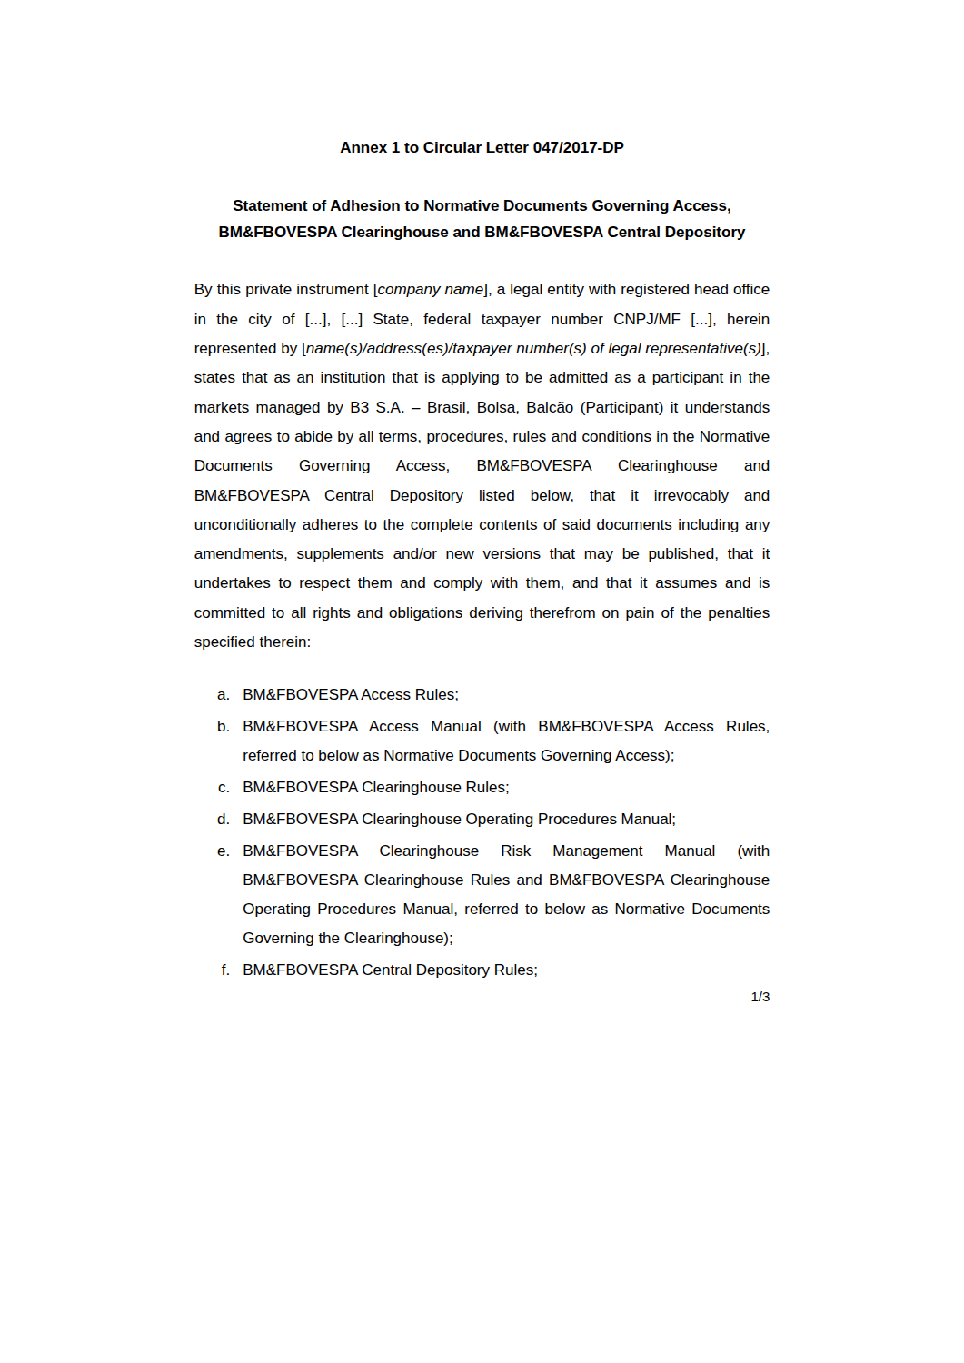Annex 1 to Circular Letter 047/2017-DP
Statement of Adhesion to Normative Documents Governing Access,
BM&FBOVESPA Clearinghouse and BM&FBOVESPA Central Depository
By this private instrument [company name], a legal entity with registered head office in the city of [...], [...] State, federal taxpayer number CNPJ/MF [...], herein represented by [name(s)/address(es)/taxpayer number(s) of legal representative(s)], states that as an institution that is applying to be admitted as a participant in the markets managed by B3 S.A. – Brasil, Bolsa, Balcão (Participant) it understands and agrees to abide by all terms, procedures, rules and conditions in the Normative Documents Governing Access, BM&FBOVESPA Clearinghouse and BM&FBOVESPA Central Depository listed below, that it irrevocably and unconditionally adheres to the complete contents of said documents including any amendments, supplements and/or new versions that may be published, that it undertakes to respect them and comply with them, and that it assumes and is committed to all rights and obligations deriving therefrom on pain of the penalties specified therein:
BM&FBOVESPA Access Rules;
BM&FBOVESPA Access Manual (with BM&FBOVESPA Access Rules, referred to below as Normative Documents Governing Access);
BM&FBOVESPA Clearinghouse Rules;
BM&FBOVESPA Clearinghouse Operating Procedures Manual;
BM&FBOVESPA Clearinghouse Risk Management Manual (with BM&FBOVESPA Clearinghouse Rules and BM&FBOVESPA Clearinghouse Operating Procedures Manual, referred to below as Normative Documents Governing the Clearinghouse);
BM&FBOVESPA Central Depository Rules;
1/3